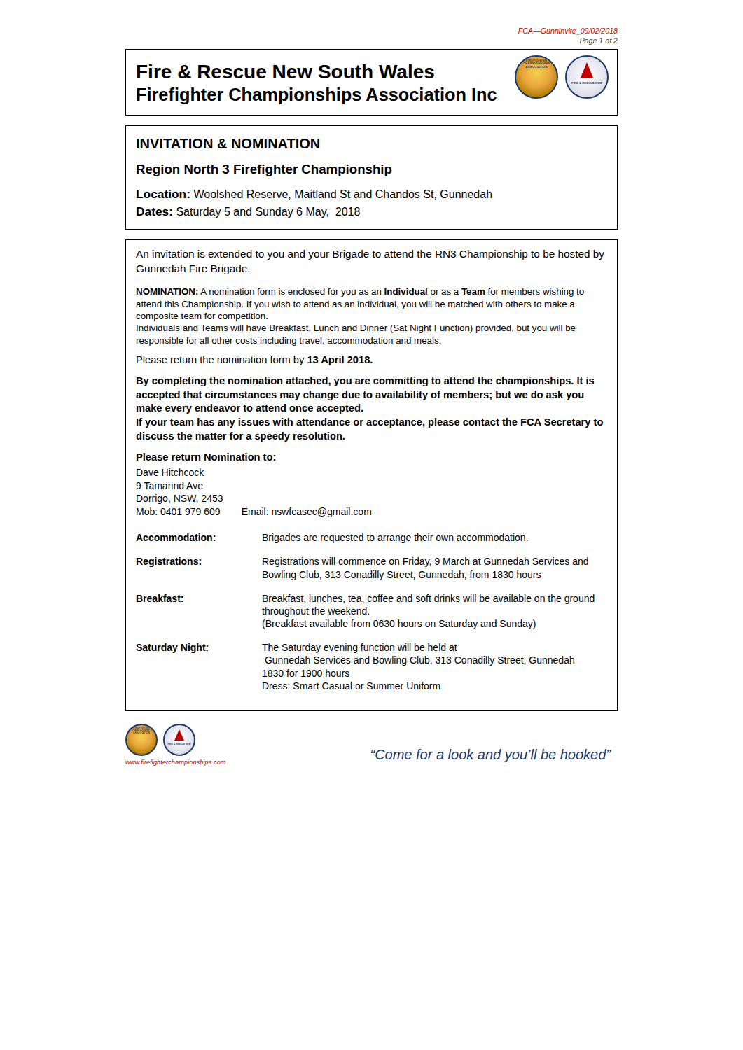FCA—Gunninvite_09/02/2018
Page 1 of 2
Fire & Rescue New South Wales
Firefighter Championships Association Inc
INVITATION & NOMINATION
Region North 3 Firefighter Championship
Location: Woolshed Reserve, Maitland St and Chandos St, Gunnedah
Dates: Saturday 5 and Sunday 6 May, 2018
An invitation is extended to you and your Brigade to attend the RN3 Championship to be hosted by Gunnedah Fire Brigade.
NOMINATION: A nomination form is enclosed for you as an Individual or as a Team for members wishing to attend this Championship. If you wish to attend as an individual, you will be matched with others to make a composite team for competition.
Individuals and Teams will have Breakfast, Lunch and Dinner (Sat Night Function) provided, but you will be responsible for all other costs including travel, accommodation and meals.
Please return the nomination form by 13 April 2018.
By completing the nomination attached, you are committing to attend the championships. It is accepted that circumstances may change due to availability of members; but we do ask you make every endeavor to attend once accepted.
If your team has any issues with attendance or acceptance, please contact the FCA Secretary to discuss the matter for a speedy resolution.
Please return Nomination to:
Dave Hitchcock
9 Tamarind Ave
Dorrigo, NSW, 2453
Mob: 0401 979 609Email: nswfcasec@gmail.com
| Accommodation: | Brigades are requested to arrange their own accommodation. |
| Registrations: | Registrations will commence on Friday, 9 March at Gunnedah Services and Bowling Club, 313 Conadilly Street, Gunnedah, from 1830 hours |
| Breakfast: | Breakfast, lunches, tea, coffee and soft drinks will be available on the ground throughout the weekend. (Breakfast available from 0630 hours on Saturday and Sunday) |
| Saturday Night: | The Saturday evening function will be held at Gunnedah Services and Bowling Club, 313 Conadilly Street, Gunnedah 1830 for 1900 hours Dress: Smart Casual or Summer Uniform |
www.firefighterchampionships.com
“Come for a look and you’ll be hooked”